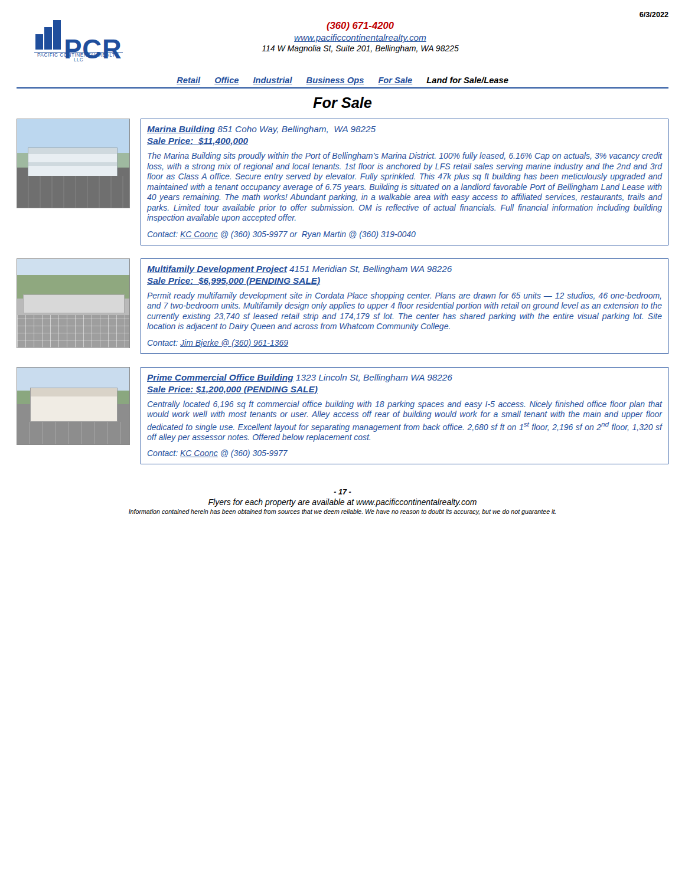6/3/2022
PCR
PACIFIC CONTINENTAL REALTY, LLC
(360) 671-4200
www.pacificcontinentalrealty.com
114 W Magnolia St, Suite 201, Bellingham, WA 98225
Retail Office Industrial Business Ops For Sale Land for Sale/Lease
For Sale
Marina Building 851 Coho Way, Bellingham, WA 98225
Sale Price: $11,400,000
The Marina Building sits proudly within the Port of Bellingham’s Marina District. 100% fully leased, 6.16% Cap on actuals, 3% vacancy credit loss, with a strong mix of regional and local tenants. 1st floor is anchored by LFS retail sales serving marine industry and the 2nd and 3rd floor as Class A office. Secure entry served by elevator. Fully sprinkled. This 47k plus sq ft building has been meticulously upgraded and maintained with a tenant occupancy average of 6.75 years. Building is situated on a landlord favorable Port of Bellingham Land Lease with 40 years remaining. The math works! Abundant parking, in a walkable area with easy access to affiliated services, restaurants, trails and parks. Limited tour available prior to offer submission. OM is reflective of actual financials. Full financial information including building inspection available upon accepted offer.
Contact: KC Coonc @ (360) 305-9977 or Ryan Martin @ (360) 319-0040
Multifamily Development Project 4151 Meridian St, Bellingham WA 98226
Sale Price: $6,995,000 (PENDING SALE)
Permit ready multifamily development site in Cordata Place shopping center. Plans are drawn for 65 units — 12 studios, 46 one-bedroom, and 7 two-bedroom units. Multifamily design only applies to upper 4 floor residential portion with retail on ground level as an extension to the currently existing 23,740 sf leased retail strip and 174,179 sf lot. The center has shared parking with the entire visual parking lot. Site location is adjacent to Dairy Queen and across from Whatcom Community College.
Contact: Jim Bjerke @ (360) 961-1369
Prime Commercial Office Building 1323 Lincoln St, Bellingham WA 98226
Sale Price: $1,200,000 (PENDING SALE)
Centrally located 6,196 sq ft commercial office building with 18 parking spaces and easy I-5 access. Nicely finished office floor plan that would work well with most tenants or user. Alley access off rear of building would work for a small tenant with the main and upper floor dedicated to single use. Excellent layout for separating management from back office. 2,680 sf ft on 1st floor, 2,196 sf on 2nd floor, 1,320 sf off alley per assessor notes. Offered below replacement cost.
Contact: KC Coonc @ (360) 305-9977
- 17 -
Flyers for each property are available at www.pacificcontinentalrealty.com
Information contained herein has been obtained from sources that we deem reliable. We have no reason to doubt its accuracy, but we do not guarantee it.